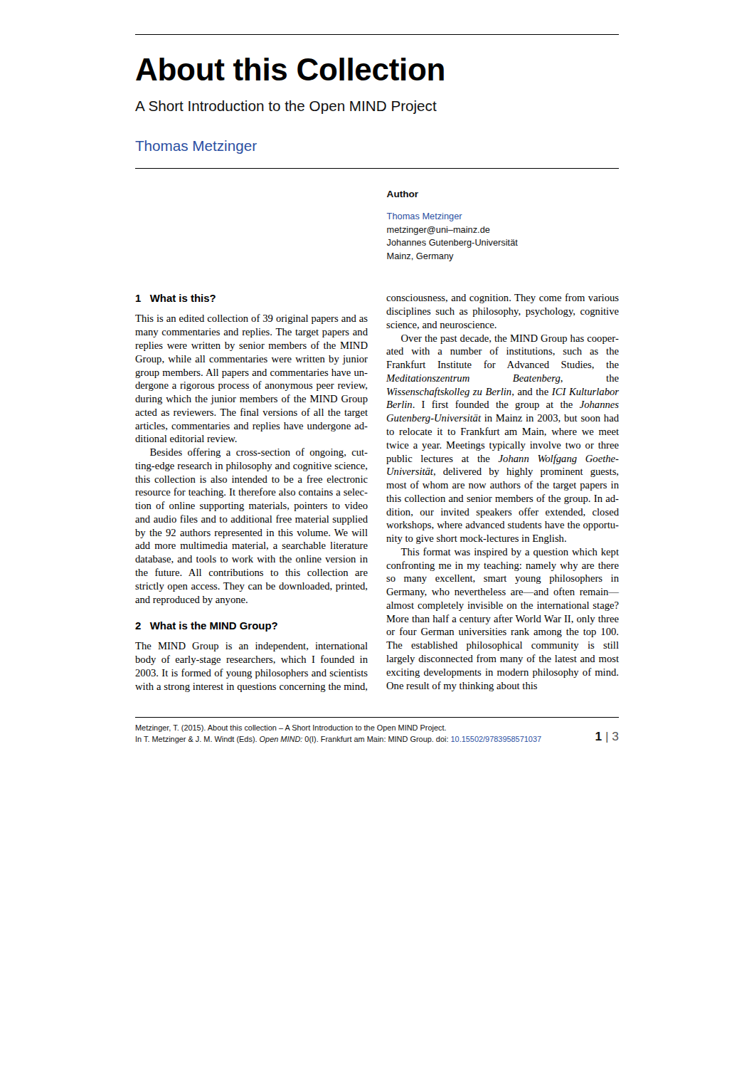About this Collection
A Short Introduction to the Open MIND Project
Thomas Metzinger
Author
Thomas Metzinger
metzinger@uni–mainz.de
Johannes Gutenberg-Universität
Mainz, Germany
1 What is this?
This is an edited collection of 39 original papers and as many commentaries and replies. The target papers and replies were written by senior members of the MIND Group, while all commentaries were written by junior group members. All papers and commentaries have undergone a rigorous process of anonymous peer review, during which the junior members of the MIND Group acted as reviewers. The final versions of all the target articles, commentaries and replies have undergone additional editorial review.
Besides offering a cross-section of ongoing, cutting-edge research in philosophy and cognitive science, this collection is also intended to be a free electronic resource for teaching. It therefore also contains a selection of online supporting materials, pointers to video and audio files and to additional free material supplied by the 92 authors represented in this volume. We will add more multimedia material, a searchable literature database, and tools to work with the online version in the future. All contributions to this collection are strictly open access. They can be downloaded, printed, and reproduced by anyone.
2 What is the MIND Group?
The MIND Group is an independent, international body of early-stage researchers, which I founded in 2003. It is formed of young philosophers and scientists with a strong interest in questions concerning the mind, consciousness, and cognition. They come from various disciplines such as philosophy, psychology, cognitive science, and neuroscience.
Over the past decade, the MIND Group has cooperated with a number of institutions, such as the Frankfurt Institute for Advanced Studies, the Meditationszentrum Beatenberg, the Wissenschaftskolleg zu Berlin, and the ICI Kulturlabor Berlin. I first founded the group at the Johannes Gutenberg-Universität in Mainz in 2003, but soon had to relocate it to Frankfurt am Main, where we meet twice a year. Meetings typically involve two or three public lectures at the Johann Wolfgang Goethe-Universität, delivered by highly prominent guests, most of whom are now authors of the target papers in this collection and senior members of the group. In addition, our invited speakers offer extended, closed workshops, where advanced students have the opportunity to give short mock-lectures in English.
This format was inspired by a question which kept confronting me in my teaching: namely why are there so many excellent, smart young philosophers in Germany, who nevertheless are—and often remain—almost completely invisible on the international stage? More than half a century after World War II, only three or four German universities rank among the top 100. The established philosophical community is still largely disconnected from many of the latest and most exciting developments in modern philosophy of mind. One result of my thinking about this
Metzinger, T. (2015). About this collection – A Short Introduction to the Open MIND Project.
In T. Metzinger & J. M. Windt (Eds). Open MIND: 0(I). Frankfurt am Main: MIND Group. doi: 10.15502/9783958571037
1 | 3